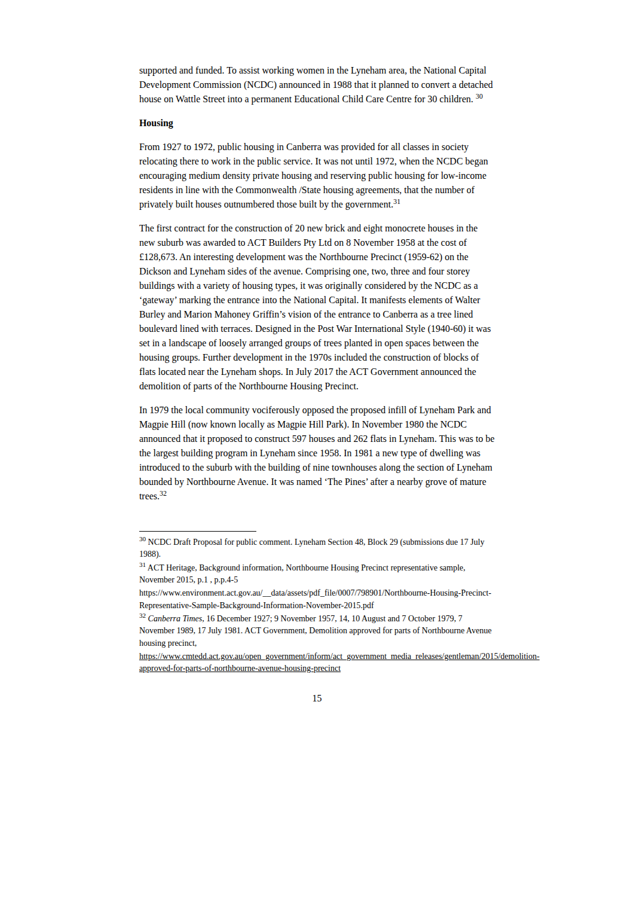supported and funded. To assist working women in the Lyneham area, the National Capital Development Commission (NCDC) announced in 1988 that it planned to convert a detached house on Wattle Street into a permanent Educational Child Care Centre for 30 children. 30
Housing
From 1927 to 1972, public housing in Canberra was provided for all classes in society relocating there to work in the public service. It was not until 1972, when the NCDC began encouraging medium density private housing and reserving public housing for low-income residents in line with the Commonwealth /State housing agreements, that the number of privately built houses outnumbered those built by the government.31
The first contract for the construction of 20 new brick and eight monocrete houses in the new suburb was awarded to ACT Builders Pty Ltd on 8 November 1958 at the cost of £128,673. An interesting development was the Northbourne Precinct (1959-62) on the Dickson and Lyneham sides of the avenue. Comprising one, two, three and four storey buildings with a variety of housing types, it was originally considered by the NCDC as a ‘gateway’ marking the entrance into the National Capital. It manifests elements of Walter Burley and Marion Mahoney Griffin’s vision of the entrance to Canberra as a tree lined boulevard lined with terraces. Designed in the Post War International Style (1940-60) it was set in a landscape of loosely arranged groups of trees planted in open spaces between the housing groups. Further development in the 1970s included the construction of blocks of flats located near the Lyneham shops. In July 2017 the ACT Government announced the demolition of parts of the Northbourne Housing Precinct.
In 1979 the local community vociferously opposed the proposed infill of Lyneham Park and Magpie Hill (now known locally as Magpie Hill Park). In November 1980 the NCDC announced that it proposed to construct 597 houses and 262 flats in Lyneham. This was to be the largest building program in Lyneham since 1958. In 1981 a new type of dwelling was introduced to the suburb with the building of nine townhouses along the section of Lyneham bounded by Northbourne Avenue. It was named ‘The Pines’ after a nearby grove of mature trees.32
30 NCDC Draft Proposal for public comment. Lyneham Section 48, Block 29 (submissions due 17 July 1988).
31 ACT Heritage, Background information, Northbourne Housing Precinct representative sample, November 2015, p.1 , p.p.4-5
https://www.environment.act.gov.au/__data/assets/pdf_file/0007/798901/Northbourne-Housing-Precinct-Representative-Sample-Background-Information-November-2015.pdf
32 Canberra Times, 16 December 1927; 9 November 1957, 14, 10 August and 7 October 1979, 7 November 1989, 17 July 1981. ACT Government, Demolition approved for parts of Northbourne Avenue housing precinct,
https://www.cmtedd.act.gov.au/open_government/inform/act_government_media_releases/gentleman/2015/demolition-approved-for-parts-of-northbourne-avenue-housing-precinct
15